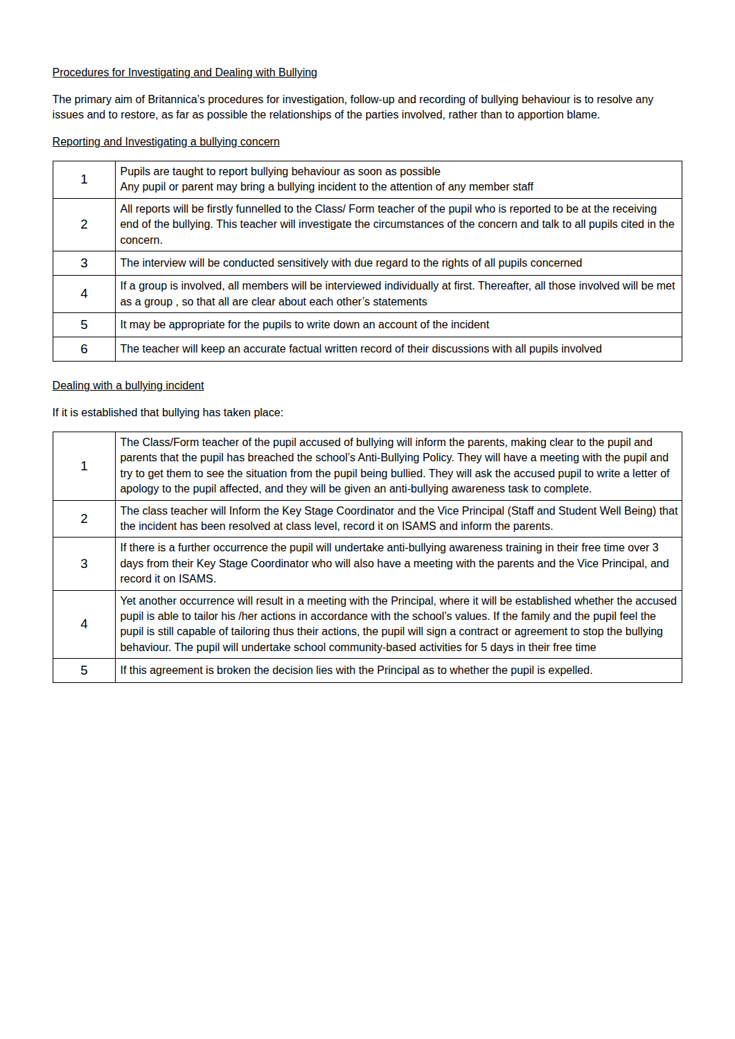Procedures for Investigating and Dealing with Bullying
The primary aim of Britannica’s procedures for investigation, follow-up and recording of bullying behaviour is to resolve any issues and to restore, as far as possible the relationships of the parties involved, rather than to apportion blame.
Reporting and Investigating a bullying concern
| 1 | Pupils are taught to report bullying behaviour as soon as possible Any pupil or parent may bring a bullying incident to the attention of any member staff |
| 2 | All reports will be firstly funnelled to the Class/ Form teacher of the pupil who is reported to be at the receiving end of the bullying. This teacher will investigate the circumstances of the concern and talk to all pupils cited in the concern. |
| 3 | The interview will be conducted sensitively with due regard to the rights of all pupils concerned |
| 4 | If a group is involved, all members will be interviewed individually at first. Thereafter, all those involved will be met as a group , so that all are clear about each other’s statements |
| 5 | It may be appropriate for the pupils to write down an account of the incident |
| 6 | The teacher will keep an accurate factual written record of their discussions with all pupils involved |
Dealing with a bullying incident
If it is established that bullying has taken place:
| 1 | The Class/Form teacher of the pupil accused of bullying will inform the parents, making clear to the pupil and parents that the pupil has breached the school’s Anti-Bullying Policy. They will have a meeting with the pupil and try to get them to see the situation from the pupil being bullied. They will ask the accused pupil to write a letter of apology to the pupil affected, and they will be given an anti-bullying awareness task to complete. |
| 2 | The class teacher will Inform the Key Stage Coordinator and the Vice Principal (Staff and Student Well Being) that the incident has been resolved at class level, record it on ISAMS and inform the parents. |
| 3 | If there is a further occurrence the pupil will undertake anti-bullying awareness training in their free time over 3 days from their Key Stage Coordinator who will also have a meeting with the parents and the Vice Principal, and record it on ISAMS. |
| 4 | Yet another occurrence will result in a meeting with the Principal, where it will be established whether the accused pupil is able to tailor his /her actions in accordance with the school’s values. If the family and the pupil feel the pupil is still capable of tailoring thus their actions, the pupil will sign a contract or agreement to stop the bullying behaviour. The pupil will undertake school community-based activities for 5 days in their free time |
| 5 | If this agreement is broken the decision lies with the Principal as to whether the pupil is expelled. |